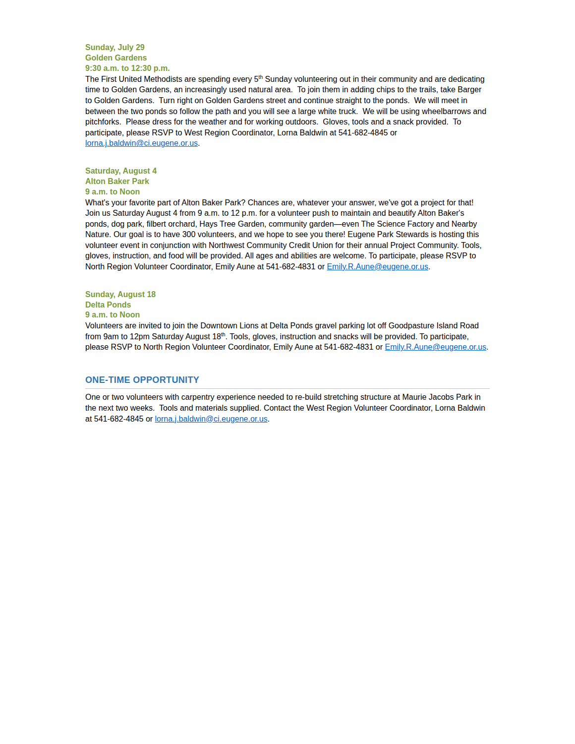Sunday, July 29
Golden Gardens
9:30 a.m. to 12:30 p.m.
The First United Methodists are spending every 5th Sunday volunteering out in their community and are dedicating time to Golden Gardens, an increasingly used natural area. To join them in adding chips to the trails, take Barger to Golden Gardens. Turn right on Golden Gardens street and continue straight to the ponds. We will meet in between the two ponds so follow the path and you will see a large white truck. We will be using wheelbarrows and pitchforks. Please dress for the weather and for working outdoors. Gloves, tools and a snack provided. To participate, please RSVP to West Region Coordinator, Lorna Baldwin at 541-682-4845 or lorna.j.baldwin@ci.eugene.or.us.
Saturday, August 4
Alton Baker Park
9 a.m. to Noon
What's your favorite part of Alton Baker Park? Chances are, whatever your answer, we've got a project for that! Join us Saturday August 4 from 9 a.m. to 12 p.m. for a volunteer push to maintain and beautify Alton Baker's ponds, dog park, filbert orchard, Hays Tree Garden, community garden—even The Science Factory and Nearby Nature. Our goal is to have 300 volunteers, and we hope to see you there! Eugene Park Stewards is hosting this volunteer event in conjunction with Northwest Community Credit Union for their annual Project Community. Tools, gloves, instruction, and food will be provided. All ages and abilities are welcome. To participate, please RSVP to North Region Volunteer Coordinator, Emily Aune at 541-682-4831 or Emily.R.Aune@eugene.or.us.
Sunday, August 18
Delta Ponds
9 a.m. to Noon
Volunteers are invited to join the Downtown Lions at Delta Ponds gravel parking lot off Goodpasture Island Road from 9am to 12pm Saturday August 18th. Tools, gloves, instruction and snacks will be provided. To participate, please RSVP to North Region Volunteer Coordinator, Emily Aune at 541-682-4831 or Emily.R.Aune@eugene.or.us.
ONE-TIME OPPORTUNITY
One or two volunteers with carpentry experience needed to re-build stretching structure at Maurie Jacobs Park in the next two weeks. Tools and materials supplied. Contact the West Region Volunteer Coordinator, Lorna Baldwin at 541-682-4845 or lorna.j.baldwin@ci.eugene.or.us.